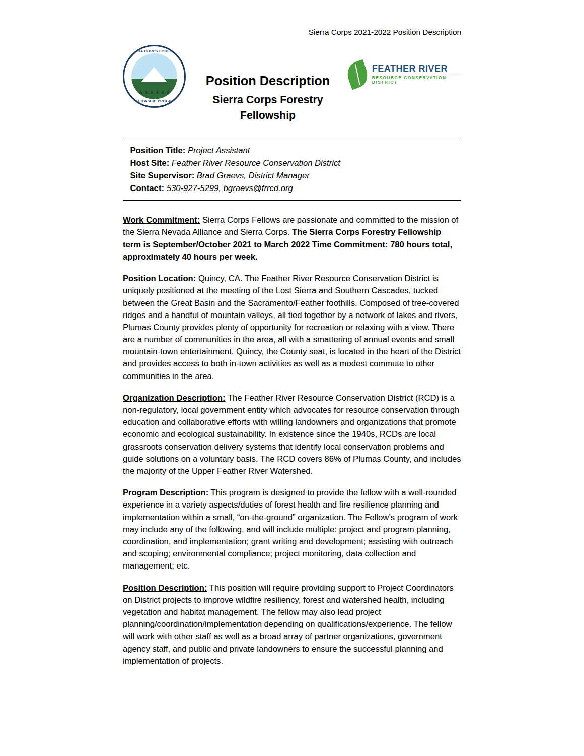Sierra Corps 2021-2022 Position Description
▲▲▲▲▲▲▲▲
SIERRA CORPS FORESTRY FELLOWSHIP PROGRAM
Position Description
Sierra Corps Forestry Fellowship
FEATHER RIVER
RESOURCE CONSERVATION DISTRICT
Position Title: Project Assistant
Host Site: Feather River Resource Conservation District
Site Supervisor: Brad Graevs, District Manager
Contact: 530-927-5299, bgraevs@frrcd.org
Work Commitment: Sierra Corps Fellows are passionate and committed to the mission of the Sierra Nevada Alliance and Sierra Corps. The Sierra Corps Forestry Fellowship term is September/October 2021 to March 2022 Time Commitment: 780 hours total, approximately 40 hours per week.
Position Location: Quincy, CA. The Feather River Resource Conservation District is uniquely positioned at the meeting of the Lost Sierra and Southern Cascades, tucked between the Great Basin and the Sacramento/Feather foothills. Composed of tree-covered ridges and a handful of mountain valleys, all tied together by a network of lakes and rivers, Plumas County provides plenty of opportunity for recreation or relaxing with a view. There are a number of communities in the area, all with a smattering of annual events and small mountain-town entertainment. Quincy, the County seat, is located in the heart of the District and provides access to both in-town activities as well as a modest commute to other communities in the area.
Organization Description: The Feather River Resource Conservation District (RCD) is a non-regulatory, local government entity which advocates for resource conservation through education and collaborative efforts with willing landowners and organizations that promote economic and ecological sustainability. In existence since the 1940s, RCDs are local grassroots conservation delivery systems that identify local conservation problems and guide solutions on a voluntary basis. The RCD covers 86% of Plumas County, and includes the majority of the Upper Feather River Watershed.
Program Description: This program is designed to provide the fellow with a well-rounded experience in a variety aspects/duties of forest health and fire resilience planning and implementation within a small, “on-the-ground” organization. The Fellow’s program of work may include any of the following, and will include multiple: project and program planning, coordination, and implementation; grant writing and development; assisting with outreach and scoping; environmental compliance; project monitoring, data collection and management; etc.
Position Description: This position will require providing support to Project Coordinators on District projects to improve wildfire resiliency, forest and watershed health, including vegetation and habitat management. The fellow may also lead project planning/coordination/implementation depending on qualifications/experience. The fellow will work with other staff as well as a broad array of partner organizations, government agency staff, and public and private landowners to ensure the successful planning and implementation of projects.